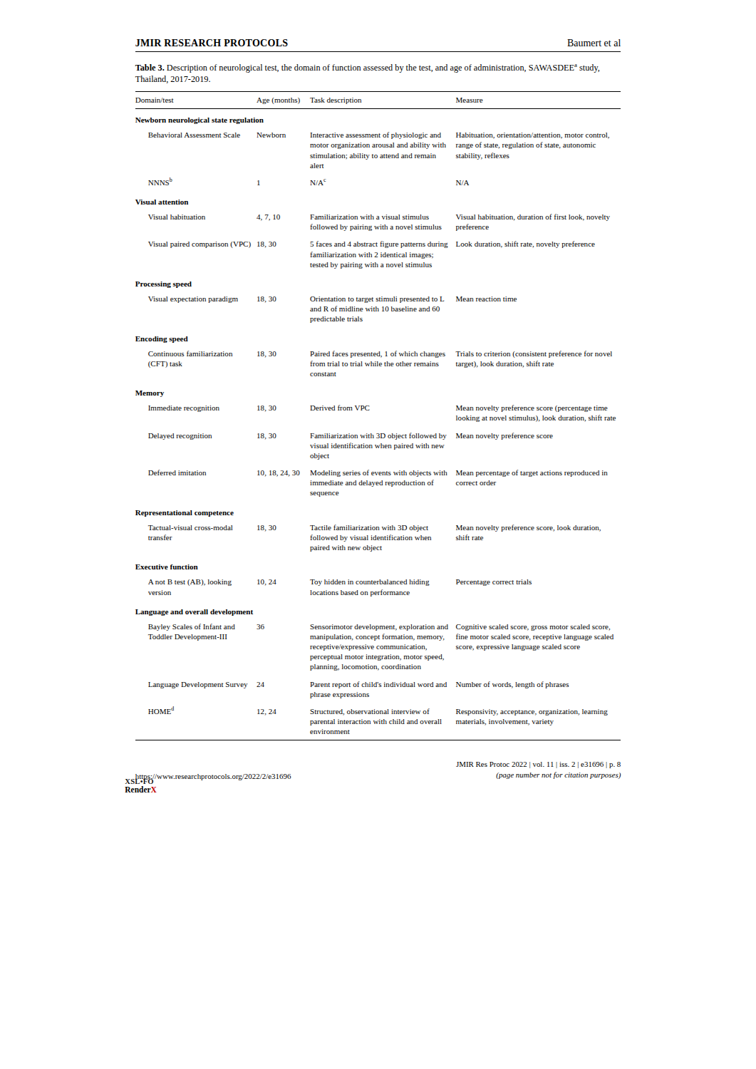JMIR RESEARCH PROTOCOLS
Baumert et al
Table 3. Description of neurological test, the domain of function assessed by the test, and age of administration, SAWASDEEa study, Thailand, 2017-2019.
| Domain/test | Age (months) | Task description | Measure |
| --- | --- | --- | --- |
| Newborn neurological state regulation |
| Behavioral Assessment Scale | Newborn | Interactive assessment of physiologic and motor organization arousal and ability with stimulation; ability to attend and remain alert | Habituation, orientation/attention, motor control, range of state, regulation of state, autonomic stability, reflexes |
| NNNS b | 1 | N/A c | N/A |
| Visual attention |
| Visual habituation | 4, 7, 10 | Familiarization with a visual stimulus followed by pairing with a novel stimulus | Visual habituation, duration of first look, novelty preference |
| Visual paired comparison (VPC) | 18, 30 | 5 faces and 4 abstract figure patterns during familiarization with 2 identical images; tested by pairing with a novel stimulus | Look duration, shift rate, novelty preference |
| Processing speed |
| Visual expectation paradigm | 18, 30 | Orientation to target stimuli presented to L and R of midline with 10 baseline and 60 predictable trials | Mean reaction time |
| Encoding speed |
| Continuous familiarization (CFT) task | 18, 30 | Paired faces presented, 1 of which changes from trial to trial while the other remains constant | Trials to criterion (consistent preference for novel target), look duration, shift rate |
| Memory |
| Immediate recognition | 18, 30 | Derived from VPC | Mean novelty preference score (percentage time looking at novel stimulus), look duration, shift rate |
| Delayed recognition | 18, 30 | Familiarization with 3D object followed by visual identification when paired with new object | Mean novelty preference score |
| Deferred imitation | 10, 18, 24, 30 | Modeling series of events with objects with immediate and delayed reproduction of sequence | Mean percentage of target actions reproduced in correct order |
| Representational competence |
| Tactual-visual cross-modal transfer | 18, 30 | Tactile familiarization with 3D object followed by visual identification when paired with new object | Mean novelty preference score, look duration, shift rate |
| Executive function |
| A not B test (AB), looking version | 10, 24 | Toy hidden in counterbalanced hiding locations based on performance | Percentage correct trials |
| Language and overall development |
| Bayley Scales of Infant and Toddler Development-III | 36 | Sensorimotor development, exploration and manipulation, concept formation, memory, receptive/expressive communication, perceptual motor integration, motor speed, planning, locomotion, coordination | Cognitive scaled score, gross motor scaled score, fine motor scaled score, receptive language scaled score, expressive language scaled score |
| Language Development Survey | 24 | Parent report of child's individual word and phrase expressions | Number of words, length of phrases |
| HOME d | 12, 24 | Structured, observational interview of parental interaction with child and overall environment | Responsivity, acceptance, organization, learning materials, involvement, variety |
https://www.researchprotocols.org/2022/2/e31696
JMIR Res Protoc 2022 | vol. 11 | iss. 2 | e31696 | p. 8
(page number not for citation purposes)
XSL•FO
Render X